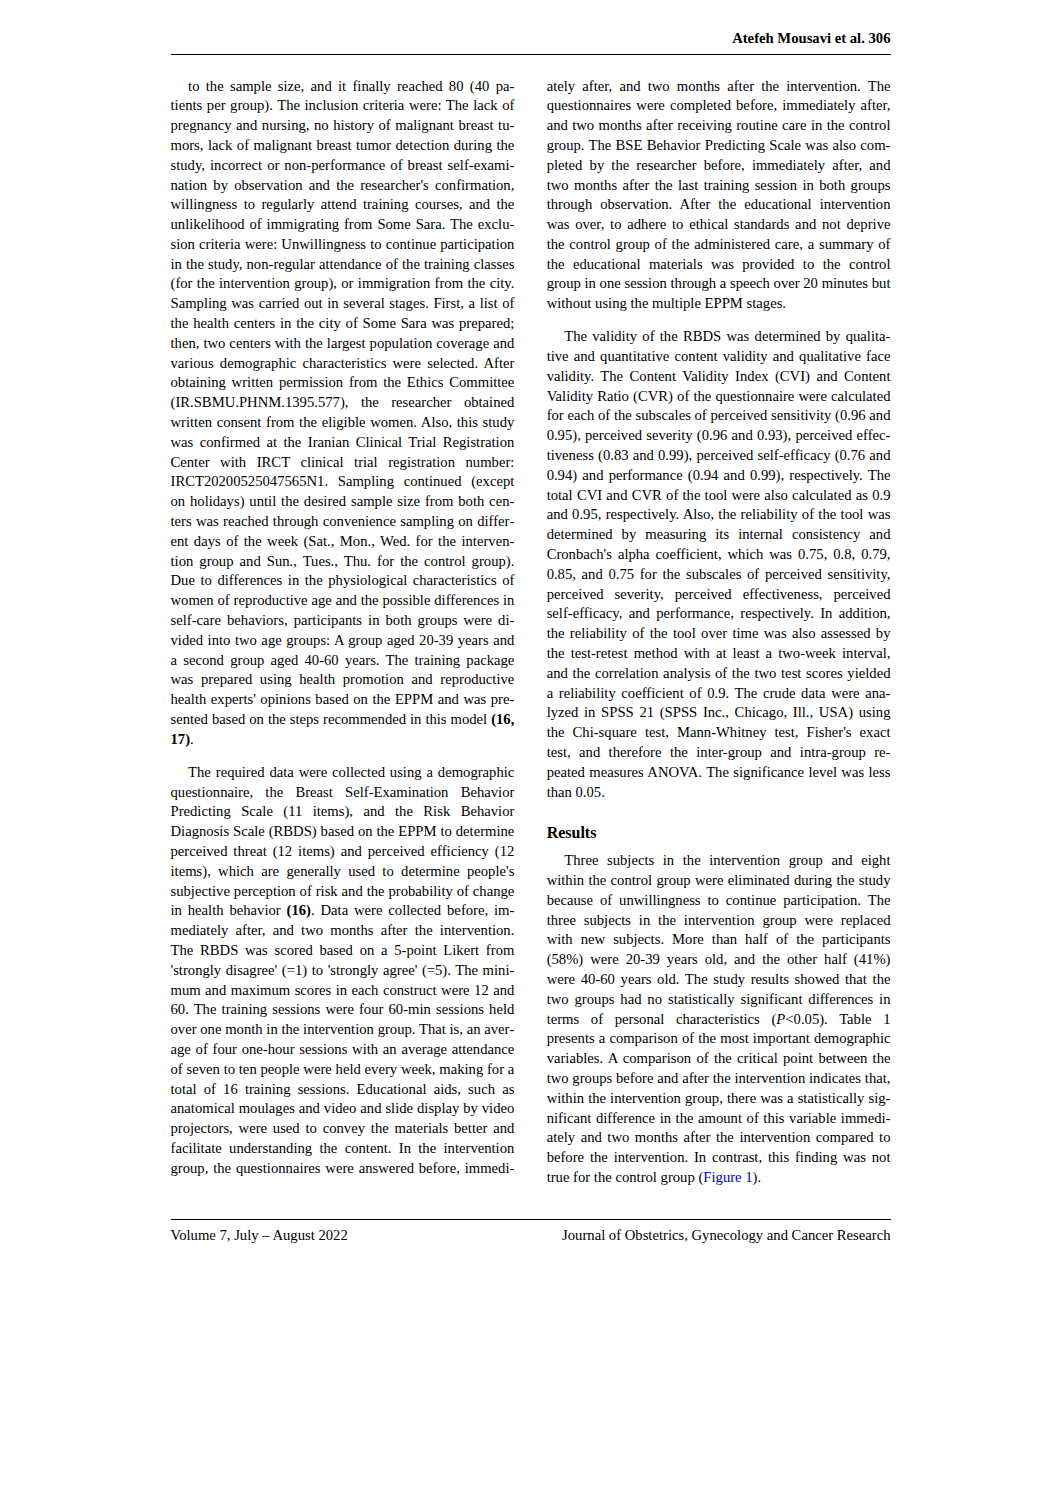Atefeh Mousavi et al. 306
to the sample size, and it finally reached 80 (40 patients per group). The inclusion criteria were: The lack of pregnancy and nursing, no history of malignant breast tumors, lack of malignant breast tumor detection during the study, incorrect or non-performance of breast self-examination by observation and the researcher's confirmation, willingness to regularly attend training courses, and the unlikelihood of immigrating from Some Sara. The exclusion criteria were: Unwillingness to continue participation in the study, non-regular attendance of the training classes (for the intervention group), or immigration from the city. Sampling was carried out in several stages. First, a list of the health centers in the city of Some Sara was prepared; then, two centers with the largest population coverage and various demographic characteristics were selected. After obtaining written permission from the Ethics Committee (IR.SBMU.PHNM.1395.577), the researcher obtained written consent from the eligible women. Also, this study was confirmed at the Iranian Clinical Trial Registration Center with IRCT clinical trial registration number: IRCT20200525047565N1. Sampling continued (except on holidays) until the desired sample size from both centers was reached through convenience sampling on different days of the week (Sat., Mon., Wed. for the intervention group and Sun., Tues., Thu. for the control group). Due to differences in the physiological characteristics of women of reproductive age and the possible differences in self-care behaviors, participants in both groups were divided into two age groups: A group aged 20-39 years and a second group aged 40-60 years. The training package was prepared using health promotion and reproductive health experts' opinions based on the EPPM and was presented based on the steps recommended in this model (16, 17).
The required data were collected using a demographic questionnaire, the Breast Self-Examination Behavior Predicting Scale (11 items), and the Risk Behavior Diagnosis Scale (RBDS) based on the EPPM to determine perceived threat (12 items) and perceived efficiency (12 items), which are generally used to determine people's subjective perception of risk and the probability of change in health behavior (16). Data were collected before, immediately after, and two months after the intervention. The RBDS was scored based on a 5-point Likert from 'strongly disagree' (=1) to 'strongly agree' (=5). The minimum and maximum scores in each construct were 12 and 60. The training sessions were four 60-min sessions held over one month in the intervention group. That is, an average of four one-hour sessions with an average attendance of seven to ten people were held every week, making for a total of 16 training sessions. Educational aids, such as anatomical moulages and video and slide display by video projectors, were used to convey the materials better and facilitate understanding the content. In the intervention group, the questionnaires were answered before, immediately after, and two months after the intervention. The questionnaires were completed before, immediately after, and two months after receiving routine care in the control group. The BSE Behavior Predicting Scale was also completed by the researcher before, immediately after, and two months after the last training session in both groups through observation. After the educational intervention was over, to adhere to ethical standards and not deprive the control group of the administered care, a summary of the educational materials was provided to the control group in one session through a speech over 20 minutes but without using the multiple EPPM stages.
The validity of the RBDS was determined by qualitative and quantitative content validity and qualitative face validity. The Content Validity Index (CVI) and Content Validity Ratio (CVR) of the questionnaire were calculated for each of the subscales of perceived sensitivity (0.96 and 0.95), perceived severity (0.96 and 0.93), perceived effectiveness (0.83 and 0.99), perceived self-efficacy (0.76 and 0.94) and performance (0.94 and 0.99), respectively. The total CVI and CVR of the tool were also calculated as 0.9 and 0.95, respectively. Also, the reliability of the tool was determined by measuring its internal consistency and Cronbach's alpha coefficient, which was 0.75, 0.8, 0.79, 0.85, and 0.75 for the subscales of perceived sensitivity, perceived severity, perceived effectiveness, perceived self-efficacy, and performance, respectively. In addition, the reliability of the tool over time was also assessed by the test-retest method with at least a two-week interval, and the correlation analysis of the two test scores yielded a reliability coefficient of 0.9. The crude data were analyzed in SPSS 21 (SPSS Inc., Chicago, Ill., USA) using the Chi-square test, Mann-Whitney test, Fisher's exact test, and therefore the inter-group and intra-group repeated measures ANOVA. The significance level was less than 0.05.
Results
Three subjects in the intervention group and eight within the control group were eliminated during the study because of unwillingness to continue participation. The three subjects in the intervention group were replaced with new subjects. More than half of the participants (58%) were 20-39 years old, and the other half (41%) were 40-60 years old. The study results showed that the two groups had no statistically significant differences in terms of personal characteristics (P<0.05). Table 1 presents a comparison of the most important demographic variables. A comparison of the critical point between the two groups before and after the intervention indicates that, within the intervention group, there was a statistically significant difference in the amount of this variable immediately and two months after the intervention compared to before the intervention. In contrast, this finding was not true for the control group (Figure 1).
Volume 7, July – August 2022 Journal of Obstetrics, Gynecology and Cancer Research